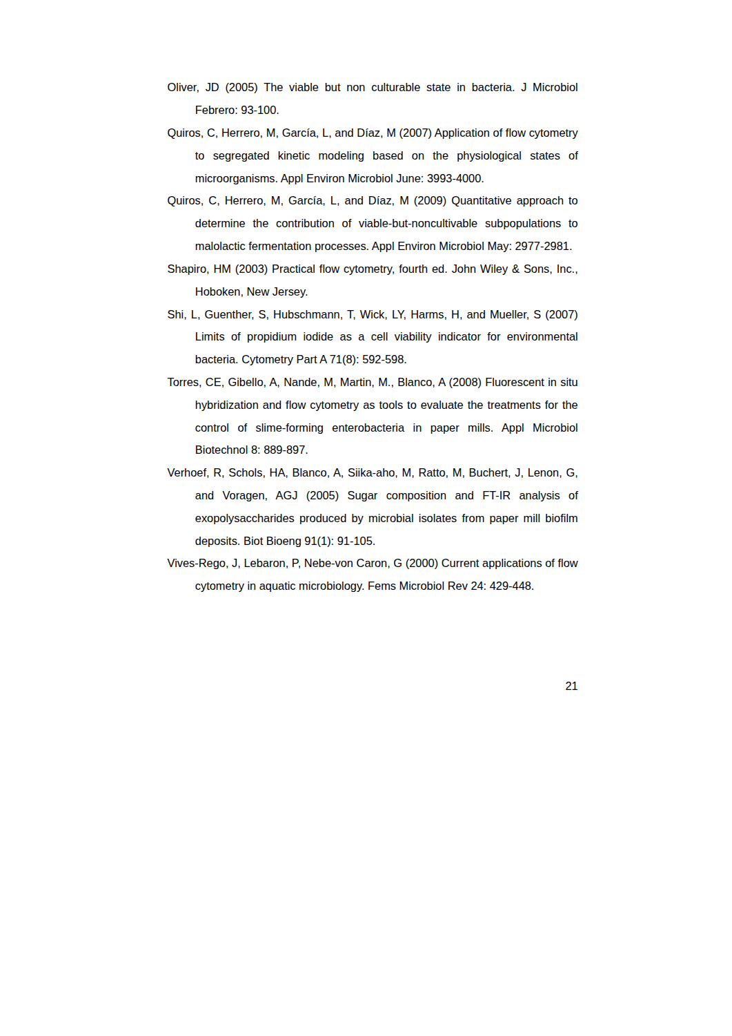Oliver, JD (2005) The viable but non culturable state in bacteria. J Microbiol Febrero: 93-100.
Quiros, C, Herrero, M, García, L, and Díaz, M (2007) Application of flow cytometry to segregated kinetic modeling based on the physiological states of microorganisms. Appl Environ Microbiol June: 3993-4000.
Quiros, C, Herrero, M, García, L, and Díaz, M (2009) Quantitative approach to determine the contribution of viable-but-noncultivable subpopulations to malolactic fermentation processes. Appl Environ Microbiol May: 2977-2981.
Shapiro, HM (2003) Practical flow cytometry, fourth ed. John Wiley & Sons, Inc., Hoboken, New Jersey.
Shi, L, Guenther, S, Hubschmann, T, Wick, LY, Harms, H, and Mueller, S (2007) Limits of propidium iodide as a cell viability indicator for environmental bacteria. Cytometry Part A 71(8): 592-598.
Torres, CE, Gibello, A, Nande, M, Martin, M., Blanco, A (2008) Fluorescent in situ hybridization and flow cytometry as tools to evaluate the treatments for the control of slime-forming enterobacteria in paper mills. Appl Microbiol Biotechnol 8: 889-897.
Verhoef, R, Schols, HA, Blanco, A, Siika-aho, M, Ratto, M, Buchert, J, Lenon, G, and Voragen, AGJ (2005) Sugar composition and FT-IR analysis of exopolysaccharides produced by microbial isolates from paper mill biofilm deposits. Biot Bioeng 91(1): 91-105.
Vives-Rego, J, Lebaron, P, Nebe-von Caron, G (2000) Current applications of flow cytometry in aquatic microbiology. Fems Microbiol Rev 24: 429-448.
21